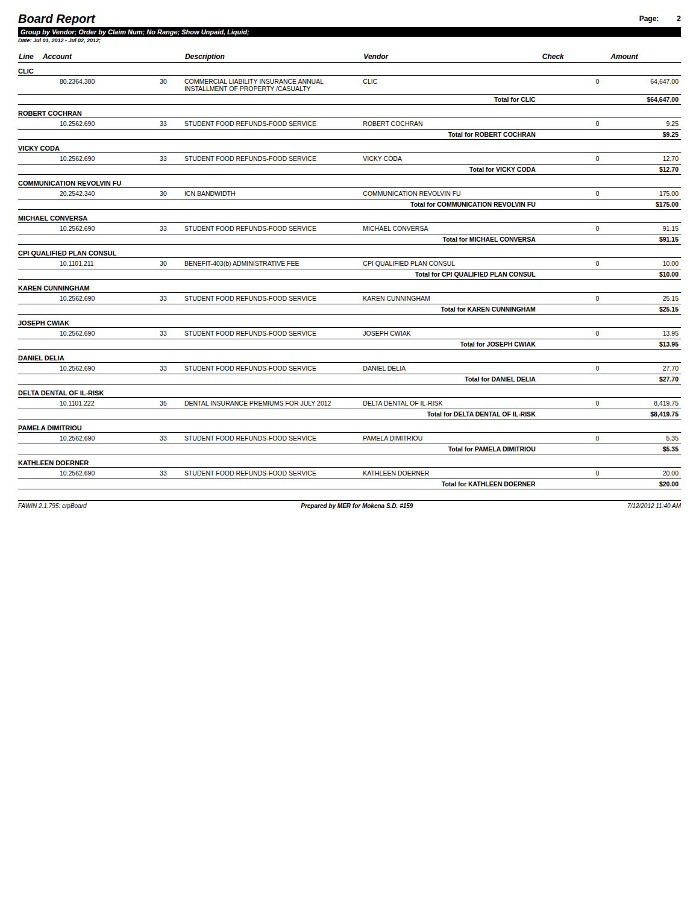Board Report Page:2
Group by Vendor; Order by Claim Num; No Range; Show Unpaid, Liquid;
Date: Jul 01, 2012 - Jul 02, 2012;
| Line | Account | | Description | Vendor | Check | Amount |
| --- | --- | --- | --- | --- | --- | --- |
| CLIC |
| | 80.2364.380 | 30 | COMMERCIAL LIABILITY INSURANCE ANNUAL INSTALLMENT OF PROPERTY /CASUALTY | CLIC | 0 | 64,647.00 |
| Total for CLIC | | $64,647.00 |
| ROBERT COCHRAN |
| | 10.2562.690 | 33 | STUDENT FOOD REFUNDS-FOOD SERVICE | ROBERT COCHRAN | 0 | 9.25 |
| Total for ROBERT COCHRAN | | $9.25 |
| VICKY CODA |
| | 10.2562.690 | 33 | STUDENT FOOD REFUNDS-FOOD SERVICE | VICKY CODA | 0 | 12.70 |
| Total for VICKY CODA | | $12.70 |
| COMMUNICATION REVOLVIN FU |
| | 20.2542.340 | 30 | ICN BANDWIDTH | COMMUNICATION REVOLVIN FU | 0 | 175.00 |
| Total for COMMUNICATION REVOLVIN FU | | $175.00 |
| MICHAEL CONVERSA |
| | 10.2562.690 | 33 | STUDENT FOOD REFUNDS-FOOD SERVICE | MICHAEL CONVERSA | 0 | 91.15 |
| Total for MICHAEL CONVERSA | | $91.15 |
| CPI QUALIFIED PLAN CONSUL |
| | 10.1101.211 | 30 | BENEFIT-403(b) ADMINISTRATIVE FEE | CPI QUALIFIED PLAN CONSUL | 0 | 10.00 |
| Total for CPI QUALIFIED PLAN CONSUL | | $10.00 |
| KAREN CUNNINGHAM |
| | 10.2562.690 | 33 | STUDENT FOOD REFUNDS-FOOD SERVICE | KAREN CUNNINGHAM | 0 | 25.15 |
| Total for KAREN CUNNINGHAM | | $25.15 |
| JOSEPH CWIAK |
| | 10.2562.690 | 33 | STUDENT FOOD REFUNDS-FOOD SERVICE | JOSEPH CWIAK | 0 | 13.95 |
| Total for JOSEPH CWIAK | | $13.95 |
| DANIEL DELIA |
| | 10.2562.690 | 33 | STUDENT FOOD REFUNDS-FOOD SERVICE | DANIEL DELIA | 0 | 27.70 |
| Total for DANIEL DELIA | | $27.70 |
| DELTA DENTAL OF IL-RISK |
| | 10.1101.222 | 35 | DENTAL INSURANCE PREMIUMS FOR JULY 2012 | DELTA DENTAL OF IL-RISK | 0 | 8,419.75 |
| Total for DELTA DENTAL OF IL-RISK | | $8,419.75 |
| PAMELA DIMITRIOU |
| | 10.2562.690 | 33 | STUDENT FOOD REFUNDS-FOOD SERVICE | PAMELA DIMITRIOU | 0 | 5.35 |
| Total for PAMELA DIMITRIOU | | $5.35 |
| KATHLEEN DOERNER |
| | 10.2562.690 | 33 | STUDENT FOOD REFUNDS-FOOD SERVICE | KATHLEEN DOERNER | 0 | 20.00 |
| Total for KATHLEEN DOERNER | | $20.00 |
FAWIN 2.1.795: crpBoard Prepared by MER for Mokena S.D. #159 7/12/2012 11:40 AM